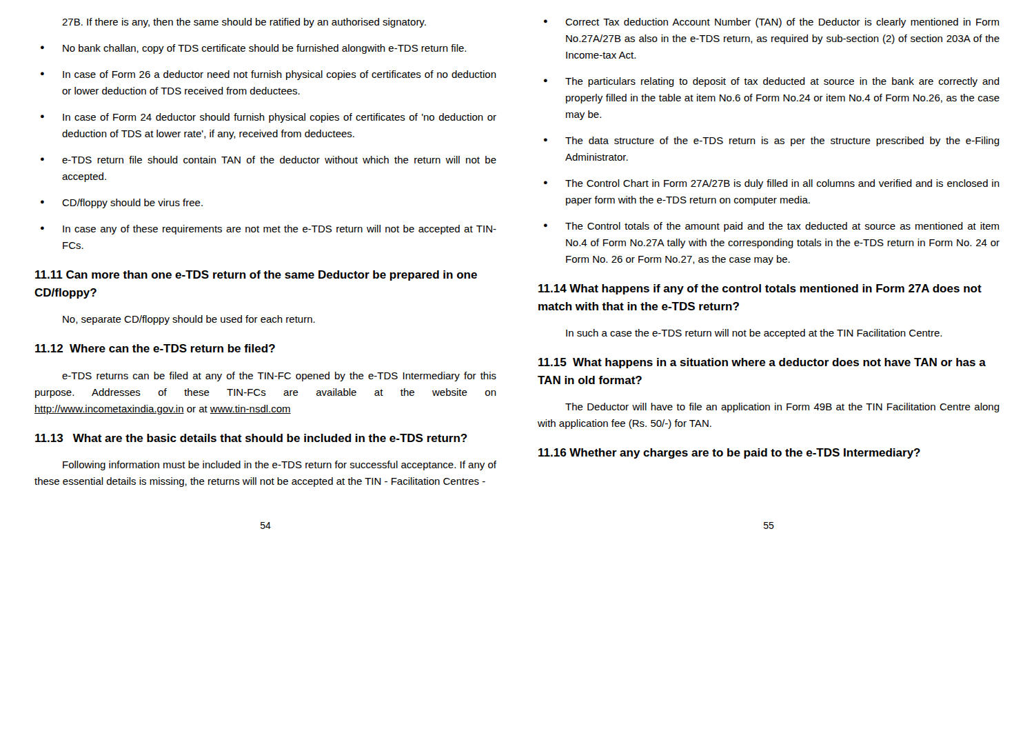27B. If there is any, then the same should be ratified by an authorised signatory.
No bank challan, copy of TDS certificate should be furnished alongwith e-TDS return file.
In case of Form 26 a deductor need not furnish physical copies of certificates of no deduction or lower deduction of TDS received from deductees.
In case of Form 24 deductor should furnish physical copies of certificates of 'no deduction or deduction of TDS at lower rate', if any, received from deductees.
e-TDS return file should contain TAN of the deductor without which the return will not be accepted.
CD/floppy should be virus free.
In case any of these requirements are not met the e-TDS return will not be accepted at TIN- FCs.
11.11 Can more than one e-TDS return of the same Deductor be prepared in one CD/floppy?
No, separate CD/floppy should be used for each return.
11.12 Where can the e-TDS return be filed?
e-TDS returns can be filed at any of the TIN-FC opened by the e-TDS Intermediary for this purpose. Addresses of these TIN-FCs are available at the website on http://www.incometaxindia.gov.in or at www.tin-nsdl.com
11.13 What are the basic details that should be included in the e-TDS return?
Following information must be included in the e-TDS return for successful acceptance. If any of these essential details is missing, the returns will not be accepted at the TIN - Facilitation Centres -
54
Correct Tax deduction Account Number (TAN) of the Deductor is clearly mentioned in Form No.27A/27B as also in the e-TDS return, as required by sub-section (2) of section 203A of the Income-tax Act.
The particulars relating to deposit of tax deducted at source in the bank are correctly and properly filled in the table at item No.6 of Form No.24 or item No.4 of Form No.26, as the case may be.
The data structure of the e-TDS return is as per the structure prescribed by the e-Filing Administrator.
The Control Chart in Form 27A/27B is duly filled in all columns and verified and is enclosed in paper form with the e-TDS return on computer media.
The Control totals of the amount paid and the tax deducted at source as mentioned at item No.4 of Form No.27A tally with the corresponding totals in the e-TDS return in Form No. 24 or Form No. 26 or Form No.27, as the case may be.
11.14 What happens if any of the control totals mentioned in Form 27A does not match with that in the e-TDS return?
In such a case the e-TDS return will not be accepted at the TIN Facilitation Centre.
11.15 What happens in a situation where a deductor does not have TAN or has a TAN in old format?
The Deductor will have to file an application in Form 49B at the TIN Facilitation Centre along with application fee (Rs. 50/-) for TAN.
11.16 Whether any charges are to be paid to the e-TDS Intermediary?
55